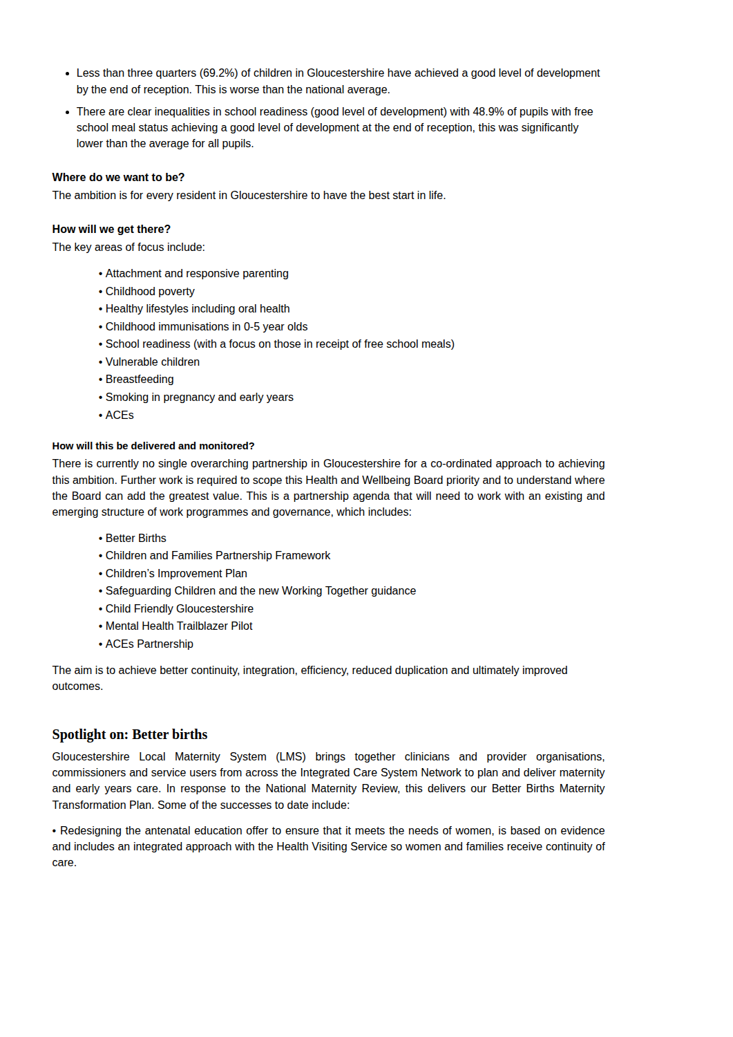Less than three quarters (69.2%) of children in Gloucestershire have achieved a good level of development by the end of reception. This is worse than the national average.
There are clear inequalities in school readiness (good level of development) with 48.9% of pupils with free school meal status achieving a good level of development at the end of reception, this was significantly lower than the average for all pupils.
Where do we want to be?
The ambition is for every resident in Gloucestershire to have the best start in life.
How will we get there?
The key areas of focus include:
Attachment and responsive parenting
Childhood poverty
Healthy lifestyles including oral health
Childhood immunisations in 0-5 year olds
School readiness (with a focus on those in receipt of free school meals)
Vulnerable children
Breastfeeding
Smoking in pregnancy and early years
ACEs
How will this be delivered and monitored?
There is currently no single overarching partnership in Gloucestershire for a co-ordinated approach to achieving this ambition. Further work is required to scope this Health and Wellbeing Board priority and to understand where the Board can add the greatest value. This is a partnership agenda that will need to work with an existing and emerging structure of work programmes and governance, which includes:
Better Births
Children and Families Partnership Framework
Children’s Improvement Plan
Safeguarding Children and the new Working Together guidance
Child Friendly Gloucestershire
Mental Health Trailblazer Pilot
ACEs Partnership
The aim is to achieve better continuity, integration, efficiency, reduced duplication and ultimately improved outcomes.
Spotlight on: Better births
Gloucestershire Local Maternity System (LMS) brings together clinicians and provider organisations, commissioners and service users from across the Integrated Care System Network to plan and deliver maternity and early years care. In response to the National Maternity Review, this delivers our Better Births Maternity Transformation Plan. Some of the successes to date include:
Redesigning the antenatal education offer to ensure that it meets the needs of women, is based on evidence and includes an integrated approach with the Health Visiting Service so women and families receive continuity of care.